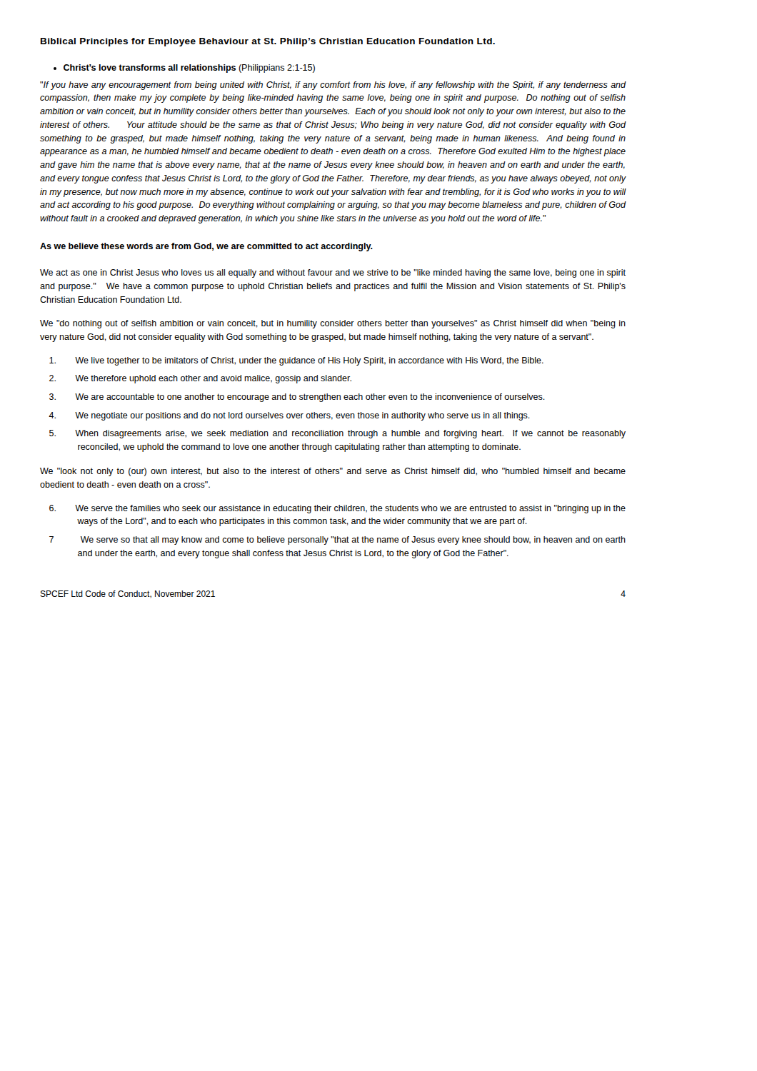Biblical Principles for Employee Behaviour at St. Philip’s Christian Education Foundation Ltd.
Christ’s love transforms all relationships (Philippians 2:1-15)
"If you have any encouragement from being united with Christ, if any comfort from his love, if any fellowship with the Spirit, if any tenderness and compassion, then make my joy complete by being like-minded having the same love, being one in spirit and purpose. Do nothing out of selfish ambition or vain conceit, but in humility consider others better than yourselves. Each of you should look not only to your own interest, but also to the interest of others. Your attitude should be the same as that of Christ Jesus; Who being in very nature God, did not consider equality with God something to be grasped, but made himself nothing, taking the very nature of a servant, being made in human likeness. And being found in appearance as a man, he humbled himself and became obedient to death - even death on a cross. Therefore God exulted Him to the highest place and gave him the name that is above every name, that at the name of Jesus every knee should bow, in heaven and on earth and under the earth, and every tongue confess that Jesus Christ is Lord, to the glory of God the Father. Therefore, my dear friends, as you have always obeyed, not only in my presence, but now much more in my absence, continue to work out your salvation with fear and trembling, for it is God who works in you to will and act according to his good purpose. Do everything without complaining or arguing, so that you may become blameless and pure, children of God without fault in a crooked and depraved generation, in which you shine like stars in the universe as you hold out the word of life."
As we believe these words are from God, we are committed to act accordingly.
We act as one in Christ Jesus who loves us all equally and without favour and we strive to be "like minded having the same love, being one in spirit and purpose." We have a common purpose to uphold Christian beliefs and practices and fulfil the Mission and Vision statements of St. Philip's Christian Education Foundation Ltd.
We "do nothing out of selfish ambition or vain conceit, but in humility consider others better than yourselves" as Christ himself did when "being in very nature God, did not consider equality with God something to be grasped, but made himself nothing, taking the very nature of a servant".
1. We live together to be imitators of Christ, under the guidance of His Holy Spirit, in accordance with His Word, the Bible.
2. We therefore uphold each other and avoid malice, gossip and slander.
3. We are accountable to one another to encourage and to strengthen each other even to the inconvenience of ourselves.
4. We negotiate our positions and do not lord ourselves over others, even those in authority who serve us in all things.
5. When disagreements arise, we seek mediation and reconciliation through a humble and forgiving heart. If we cannot be reasonably reconciled, we uphold the command to love one another through capitulating rather than attempting to dominate.
We "look not only to (our) own interest, but also to the interest of others" and serve as Christ himself did, who "humbled himself and became obedient to death - even death on a cross".
6. We serve the families who seek our assistance in educating their children, the students who we are entrusted to assist in "bringing up in the ways of the Lord", and to each who participates in this common task, and the wider community that we are part of.
7 We serve so that all may know and come to believe personally "that at the name of Jesus every knee should bow, in heaven and on earth and under the earth, and every tongue shall confess that Jesus Christ is Lord, to the glory of God the Father".
SPCEF Ltd Code of Conduct, November 2021 4